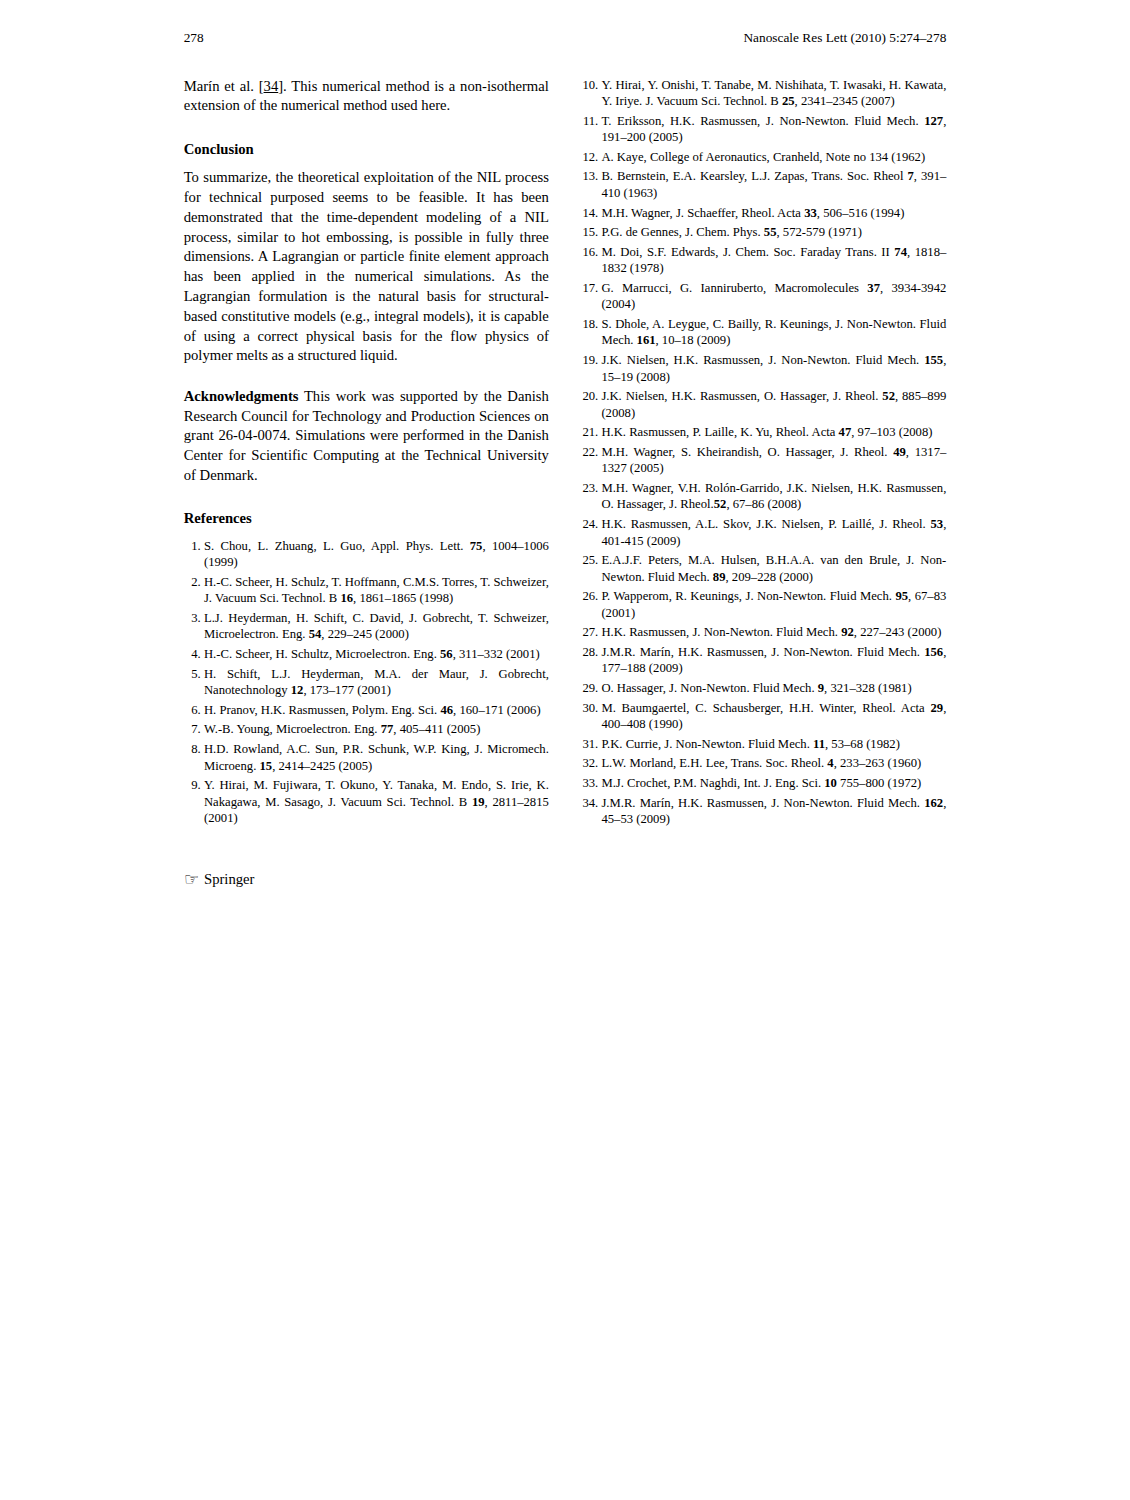278 Nanoscale Res Lett (2010) 5:274–278
Marín et al. [34]. This numerical method is a non-isothermal extension of the numerical method used here.
Conclusion
To summarize, the theoretical exploitation of the NIL process for technical purposed seems to be feasible. It has been demonstrated that the time-dependent modeling of a NIL process, similar to hot embossing, is possible in fully three dimensions. A Lagrangian or particle finite element approach has been applied in the numerical simulations. As the Lagrangian formulation is the natural basis for structural-based constitutive models (e.g., integral models), it is capable of using a correct physical basis for the flow physics of polymer melts as a structured liquid.
Acknowledgments This work was supported by the Danish Research Council for Technology and Production Sciences on grant 26-04-0074. Simulations were performed in the Danish Center for Scientific Computing at the Technical University of Denmark.
References
S. Chou, L. Zhuang, L. Guo, Appl. Phys. Lett. 75, 1004–1006 (1999)
H.-C. Scheer, H. Schulz, T. Hoffmann, C.M.S. Torres, T. Schweizer, J. Vacuum Sci. Technol. B 16, 1861–1865 (1998)
L.J. Heyderman, H. Schift, C. David, J. Gobrecht, T. Schweizer, Microelectron. Eng. 54, 229–245 (2000)
H.-C. Scheer, H. Schultz, Microelectron. Eng. 56, 311–332 (2001)
H. Schift, L.J. Heyderman, M.A. der Maur, J. Gobrecht, Nanotechnology 12, 173–177 (2001)
H. Pranov, H.K. Rasmussen, Polym. Eng. Sci. 46, 160–171 (2006)
W.-B. Young, Microelectron. Eng. 77, 405–411 (2005)
H.D. Rowland, A.C. Sun, P.R. Schunk, W.P. King, J. Micromech. Microeng. 15, 2414–2425 (2005)
Y. Hirai, M. Fujiwara, T. Okuno, Y. Tanaka, M. Endo, S. Irie, K. Nakagawa, M. Sasago, J. Vacuum Sci. Technol. B 19, 2811–2815 (2001)
Y. Hirai, Y. Onishi, T. Tanabe, M. Nishihata, T. Iwasaki, H. Kawata, Y. Iriye. J. Vacuum Sci. Technol. B 25, 2341–2345 (2007)
T. Eriksson, H.K. Rasmussen, J. Non-Newton. Fluid Mech. 127, 191–200 (2005)
A. Kaye, College of Aeronautics, Cranheld, Note no 134 (1962)
B. Bernstein, E.A. Kearsley, L.J. Zapas, Trans. Soc. Rheol 7, 391–410 (1963)
M.H. Wagner, J. Schaeffer, Rheol. Acta 33, 506–516 (1994)
P.G. de Gennes, J. Chem. Phys. 55, 572-579 (1971)
M. Doi, S.F. Edwards, J. Chem. Soc. Faraday Trans. II 74, 1818–1832 (1978)
G. Marrucci, G. Ianniruberto, Macromolecules 37, 3934-3942 (2004)
S. Dhole, A. Leygue, C. Bailly, R. Keunings, J. Non-Newton. Fluid Mech. 161, 10–18 (2009)
J.K. Nielsen, H.K. Rasmussen, J. Non-Newton. Fluid Mech. 155, 15–19 (2008)
J.K. Nielsen, H.K. Rasmussen, O. Hassager, J. Rheol. 52, 885–899 (2008)
H.K. Rasmussen, P. Laille, K. Yu, Rheol. Acta 47, 97–103 (2008)
M.H. Wagner, S. Kheirandish, O. Hassager, J. Rheol. 49, 1317–1327 (2005)
M.H. Wagner, V.H. Rolón-Garrido, J.K. Nielsen, H.K. Rasmussen, O. Hassager, J. Rheol.52, 67–86 (2008)
H.K. Rasmussen, A.L. Skov, J.K. Nielsen, P. Laillé, J. Rheol. 53, 401-415 (2009)
E.A.J.F. Peters, M.A. Hulsen, B.H.A.A. van den Brule, J. Non-Newton. Fluid Mech. 89, 209–228 (2000)
P. Wapperom, R. Keunings, J. Non-Newton. Fluid Mech. 95, 67–83 (2001)
H.K. Rasmussen, J. Non-Newton. Fluid Mech. 92, 227–243 (2000)
J.M.R. Marín, H.K. Rasmussen, J. Non-Newton. Fluid Mech. 156, 177–188 (2009)
O. Hassager, J. Non-Newton. Fluid Mech. 9, 321–328 (1981)
M. Baumgaertel, C. Schausberger, H.H. Winter, Rheol. Acta 29, 400–408 (1990)
P.K. Currie, J. Non-Newton. Fluid Mech. 11, 53–68 (1982)
L.W. Morland, E.H. Lee, Trans. Soc. Rheol. 4, 233–263 (1960)
M.J. Crochet, P.M. Naghdi, Int. J. Eng. Sci. 10 755–800 (1972)
J.M.R. Marín, H.K. Rasmussen, J. Non-Newton. Fluid Mech. 162, 45–53 (2009)
☞ Springer